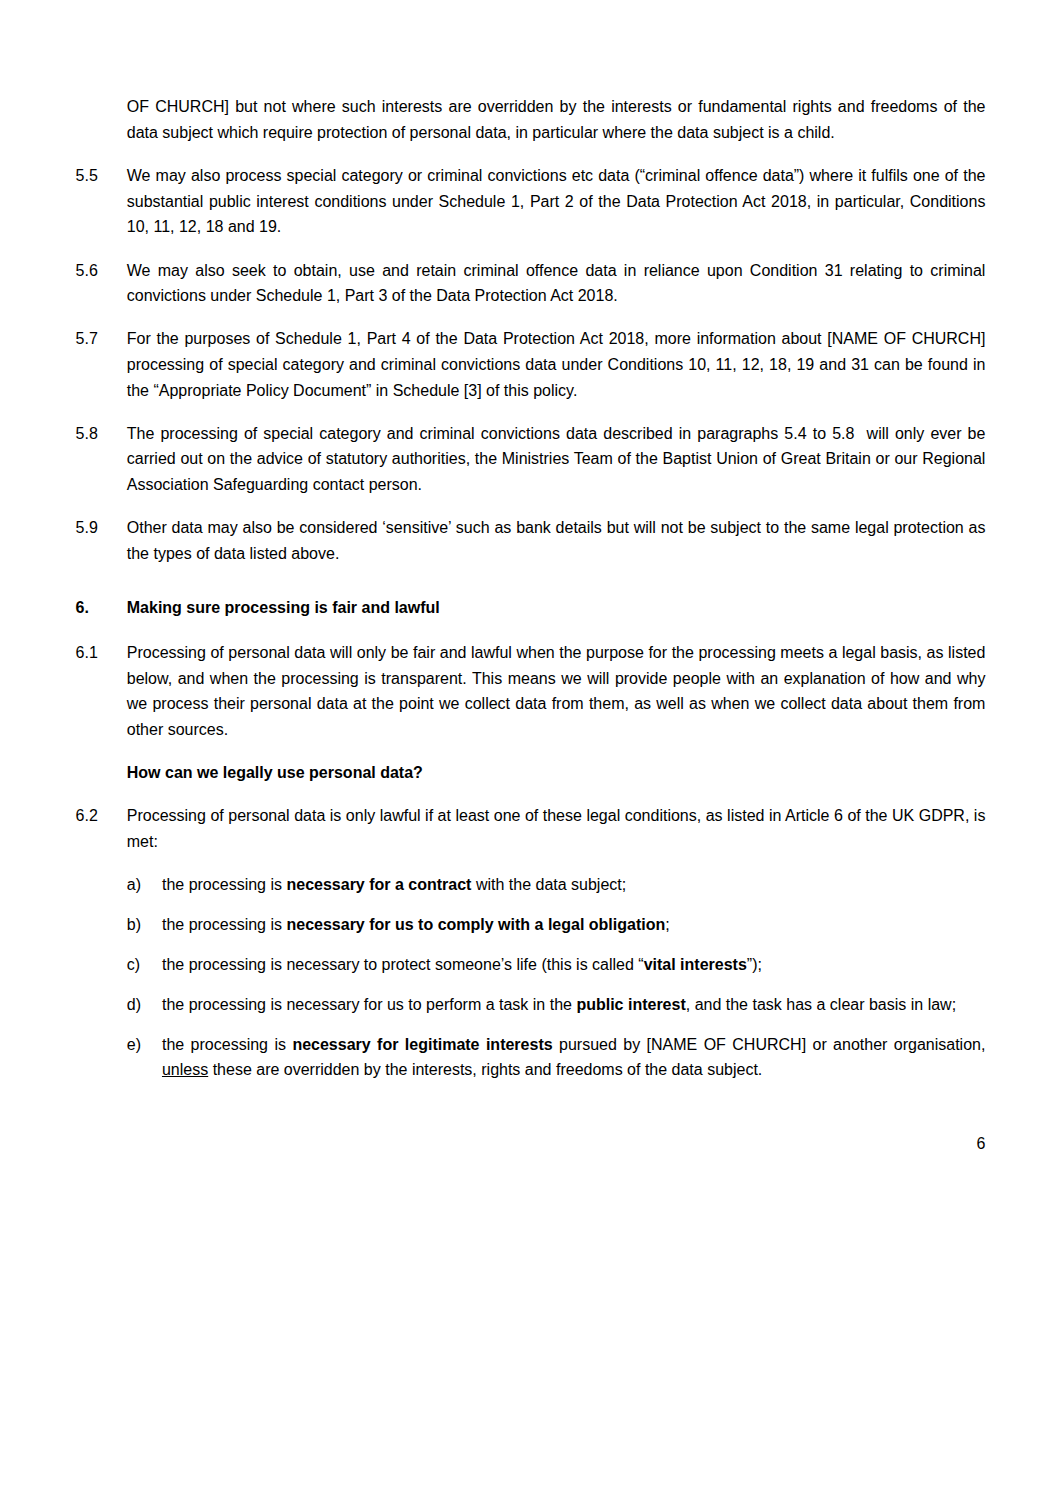OF CHURCH] but not where such interests are overridden by the interests or fundamental rights and freedoms of the data subject which require protection of personal data, in particular where the data subject is a child.
5.5
We may also process special category or criminal convictions etc data (“criminal offence data”) where it fulfils one of the substantial public interest conditions under Schedule 1, Part 2 of the Data Protection Act 2018, in particular, Conditions 10, 11, 12, 18 and 19.
5.6
We may also seek to obtain, use and retain criminal offence data in reliance upon Condition 31 relating to criminal convictions under Schedule 1, Part 3 of the Data Protection Act 2018.
5.7
For the purposes of Schedule 1, Part 4 of the Data Protection Act 2018, more information about [NAME OF CHURCH] processing of special category and criminal convictions data under Conditions 10, 11, 12, 18, 19 and 31 can be found in the “Appropriate Policy Document” in Schedule [3] of this policy.
5.8
The processing of special category and criminal convictions data described in paragraphs 5.4 to 5.8 will only ever be carried out on the advice of statutory authorities, the Ministries Team of the Baptist Union of Great Britain or our Regional Association Safeguarding contact person.
5.9
Other data may also be considered ‘sensitive’ such as bank details but will not be subject to the same legal protection as the types of data listed above.
6.
Making sure processing is fair and lawful
6.1
Processing of personal data will only be fair and lawful when the purpose for the processing meets a legal basis, as listed below, and when the processing is transparent. This means we will provide people with an explanation of how and why we process their personal data at the point we collect data from them, as well as when we collect data about them from other sources.
How can we legally use personal data?
6.2
Processing of personal data is only lawful if at least one of these legal conditions, as listed in Article 6 of the UK GDPR, is met:
a)
the processing is necessary for a contract with the data subject;
b)
the processing is necessary for us to comply with a legal obligation;
c)
the processing is necessary to protect someone’s life (this is called “vital interests”);
d)
the processing is necessary for us to perform a task in the public interest, and the task has a clear basis in law;
e)
the processing is necessary for legitimate interests pursued by [NAME OF CHURCH] or another organisation, unless these are overridden by the interests, rights and freedoms of the data subject.
6